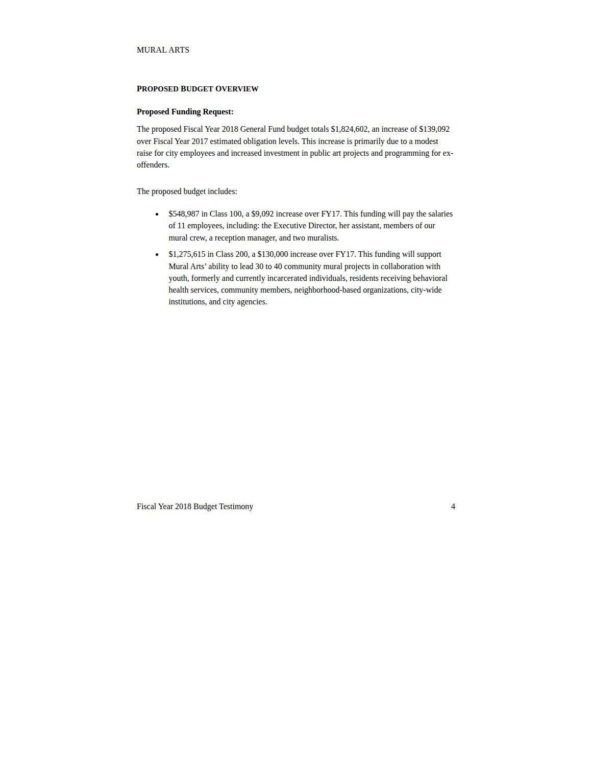MURAL ARTS
PROPOSED BUDGET OVERVIEW
Proposed Funding Request:
The proposed Fiscal Year 2018 General Fund budget totals $1,824,602, an increase of $139,092 over Fiscal Year 2017 estimated obligation levels. This increase is primarily due to a modest raise for city employees and increased investment in public art projects and programming for ex-offenders.
The proposed budget includes:
$548,987 in Class 100, a $9,092 increase over FY17. This funding will pay the salaries of 11 employees, including: the Executive Director, her assistant, members of our mural crew, a reception manager, and two muralists.
$1,275,615 in Class 200, a $130,000 increase over FY17. This funding will support Mural Arts’ ability to lead 30 to 40 community mural projects in collaboration with youth, formerly and currently incarcerated individuals, residents receiving behavioral health services, community members, neighborhood-based organizations, city-wide institutions, and city agencies.
Fiscal Year 2018 Budget Testimony 4